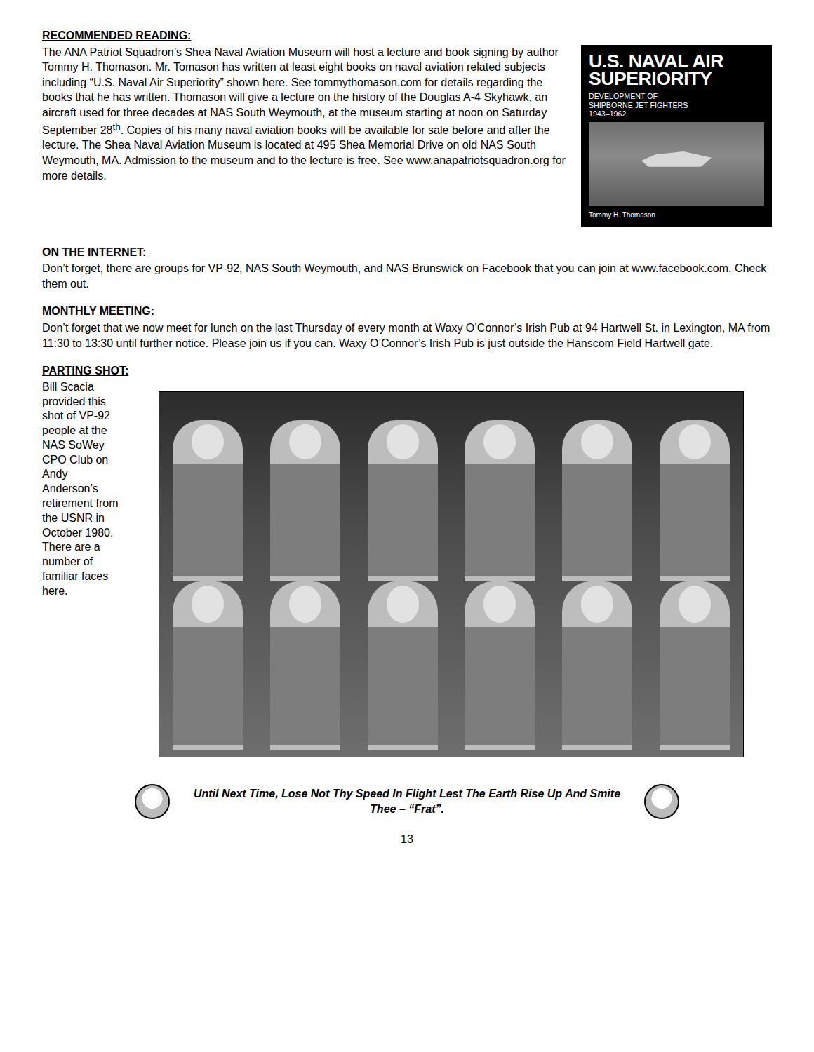Recommended Reading:
U.S. NAVAL AIR SUPERIORITY
Development of
Shipborne Jet Fighters
1943–1962
Tommy H. Thomason
The ANA Patriot Squadron’s Shea Naval Aviation Museum will host a lecture and book signing by author Tommy H. Thomason. Mr. Tomason has written at least eight books on naval aviation related subjects including “U.S. Naval Air Superiority” shown here. See tommythomason.com for details regarding the books that he has written. Thomason will give a lecture on the history of the Douglas A-4 Skyhawk, an aircraft used for three decades at NAS South Weymouth, at the museum starting at noon on Saturday September 28th. Copies of his many naval aviation books will be available for sale before and after the lecture. The Shea Naval Aviation Museum is located at 495 Shea Memorial Drive on old NAS South Weymouth, MA. Admission to the museum and to the lecture is free. See www.anapatriotsquadron.org for more details.
On The Internet:
Don’t forget, there are groups for VP-92, NAS South Weymouth, and NAS Brunswick on Facebook that you can join at www.facebook.com. Check them out.
Monthly Meeting:
Don’t forget that we now meet for lunch on the last Thursday of every month at Waxy O’Connor’s Irish Pub at 94 Hartwell St. in Lexington, MA from 11:30 to 13:30 until further notice. Please join us if you can. Waxy O’Connor’s Irish Pub is just outside the Hanscom Field Hartwell gate.
Parting Shot:
Bill Scacia provided this shot of VP-92 people at the NAS SoWey CPO Club on Andy Anderson’s retirement from the USNR in October 1980. There are a number of familiar faces here.
Until Next Time, Lose Not Thy Speed In Flight Lest The Earth Rise Up And Smite Thee – “Frat”.
13